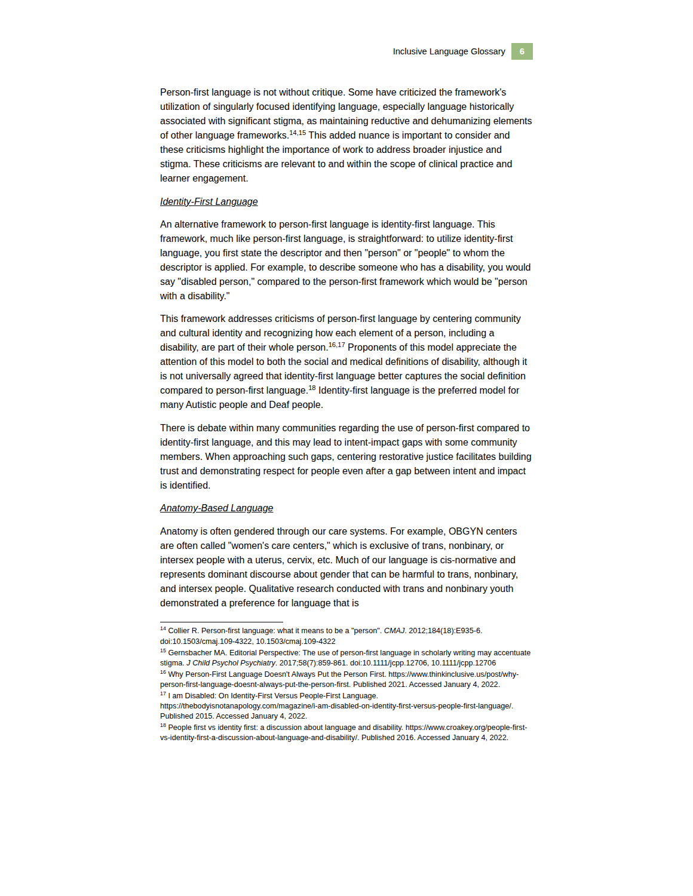Inclusive Language Glossary 6
Person-first language is not without critique. Some have criticized the framework's utilization of singularly focused identifying language, especially language historically associated with significant stigma, as maintaining reductive and dehumanizing elements of other language frameworks.14,15 This added nuance is important to consider and these criticisms highlight the importance of work to address broader injustice and stigma. These criticisms are relevant to and within the scope of clinical practice and learner engagement.
Identity-First Language
An alternative framework to person-first language is identity-first language. This framework, much like person-first language, is straightforward: to utilize identity-first language, you first state the descriptor and then "person" or "people" to whom the descriptor is applied. For example, to describe someone who has a disability, you would say "disabled person," compared to the person-first framework which would be "person with a disability."
This framework addresses criticisms of person-first language by centering community and cultural identity and recognizing how each element of a person, including a disability, are part of their whole person.16,17 Proponents of this model appreciate the attention of this model to both the social and medical definitions of disability, although it is not universally agreed that identity-first language better captures the social definition compared to person-first language.18 Identity-first language is the preferred model for many Autistic people and Deaf people.
There is debate within many communities regarding the use of person-first compared to identity-first language, and this may lead to intent-impact gaps with some community members. When approaching such gaps, centering restorative justice facilitates building trust and demonstrating respect for people even after a gap between intent and impact is identified.
Anatomy-Based Language
Anatomy is often gendered through our care systems. For example, OBGYN centers are often called "women's care centers," which is exclusive of trans, nonbinary, or intersex people with a uterus, cervix, etc. Much of our language is cis-normative and represents dominant discourse about gender that can be harmful to trans, nonbinary, and intersex people. Qualitative research conducted with trans and nonbinary youth demonstrated a preference for language that is
14 Collier R. Person-first language: what it means to be a "person". CMAJ. 2012;184(18):E935-6. doi:10.1503/cmaj.109-4322, 10.1503/cmaj.109-4322
15 Gernsbacher MA. Editorial Perspective: The use of person-first language in scholarly writing may accentuate stigma. J Child Psychol Psychiatry. 2017;58(7):859-861. doi:10.1111/jcpp.12706, 10.1111/jcpp.12706
16 Why Person-First Language Doesn't Always Put the Person First. https://www.thinkinclusive.us/post/why-person-first-language-doesnt-always-put-the-person-first. Published 2021. Accessed January 4, 2022.
17 I am Disabled: On Identity-First Versus People-First Language. https://thebodyisnotanapology.com/magazine/i-am-disabled-on-identity-first-versus-people-first-language/. Published 2015. Accessed January 4, 2022.
18 People first vs identity first: a discussion about language and disability. https://www.croakey.org/people-first-vs-identity-first-a-discussion-about-language-and-disability/. Published 2016. Accessed January 4, 2022.